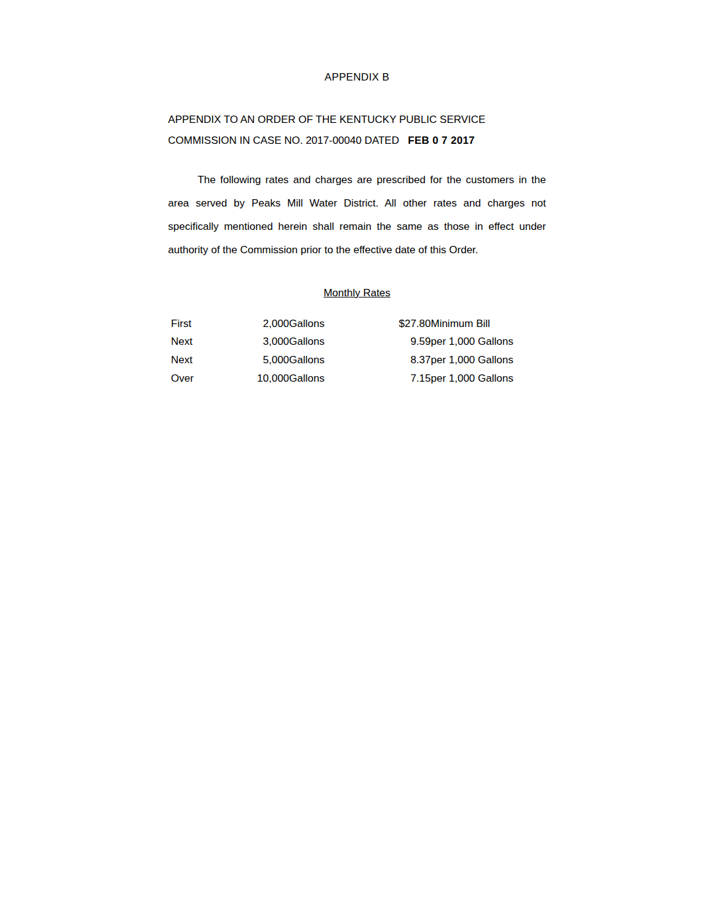APPENDIX B
APPENDIX TO AN ORDER OF THE KENTUCKY PUBLIC SERVICE COMMISSION IN CASE NO. 2017-00040 DATED FEB 0 7 2017
The following rates and charges are prescribed for the customers in the area served by Peaks Mill Water District. All other rates and charges not specifically mentioned herein shall remain the same as those in effect under authority of the Commission prior to the effective date of this Order.
Monthly Rates
| First | 2,000 | Gallons | $27.80 | Minimum Bill |
| Next | 3,000 | Gallons | 9.59 | per 1,000 Gallons |
| Next | 5,000 | Gallons | 8.37 | per 1,000 Gallons |
| Over | 10,000 | Gallons | 7.15 | per 1,000 Gallons |